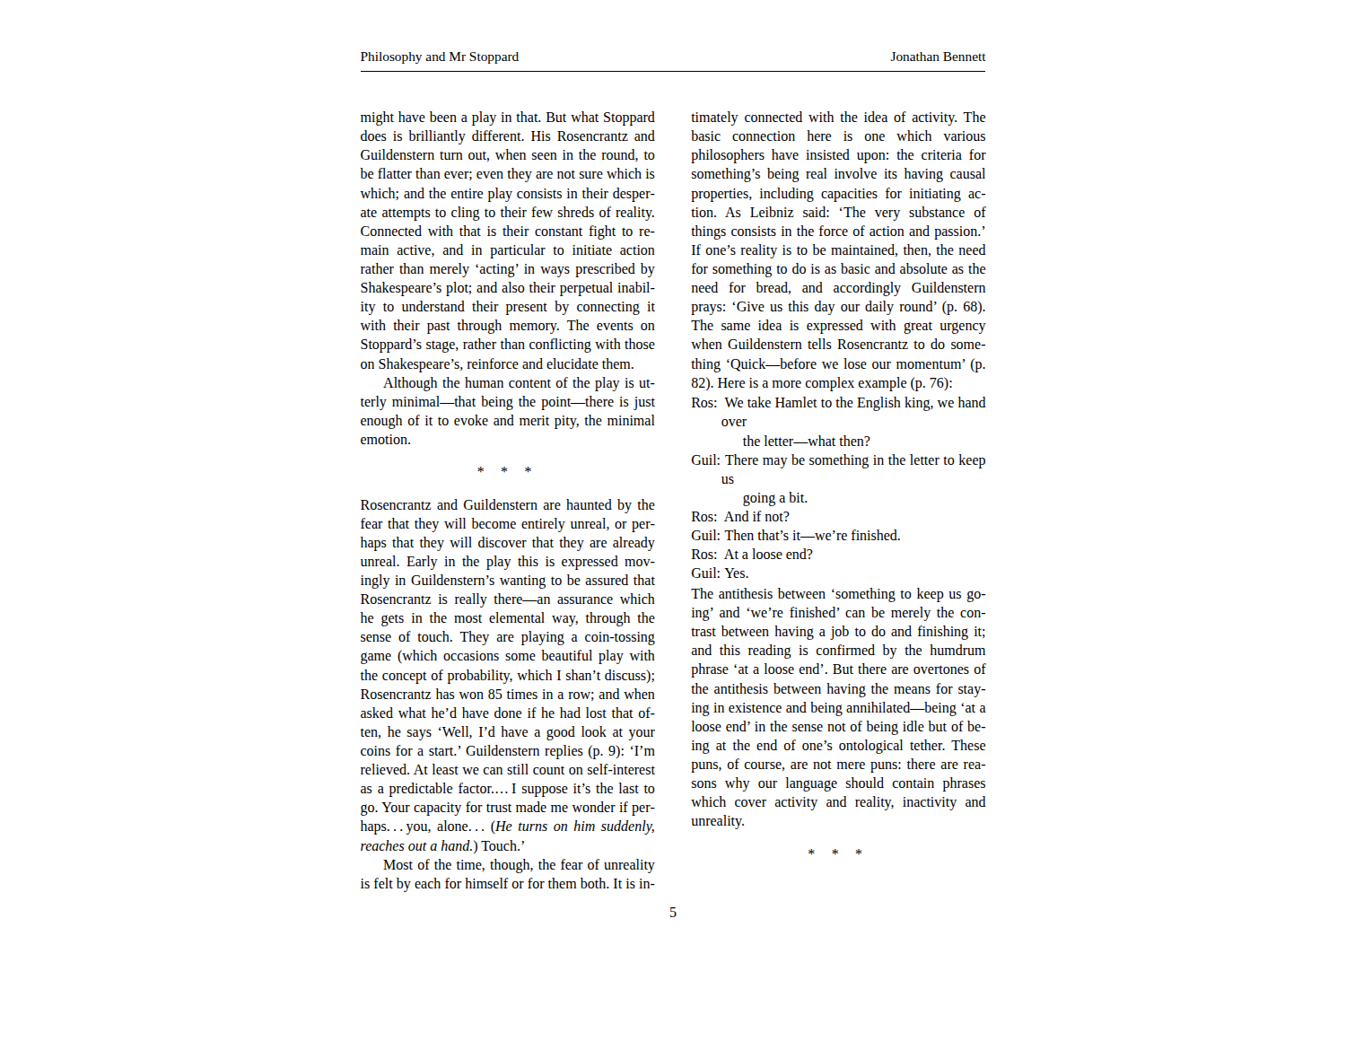Philosophy and Mr Stoppard Jonathan Bennett
might have been a play in that. But what Stoppard does is brilliantly different. His Rosencrantz and Guildenstern turn out, when seen in the round, to be flatter than ever; even they are not sure which is which; and the entire play consists in their desperate attempts to cling to their few shreds of reality. Connected with that is their constant fight to remain active, and in particular to initiate action rather than merely ‘acting’ in ways prescribed by Shakespeare’s plot; and also their perpetual inability to understand their present by connecting it with their past through memory. The events on Stoppard’s stage, rather than conflicting with those on Shakespeare’s, reinforce and elucidate them.
Although the human content of the play is utterly minimal—that being the point—there is just enough of it to evoke and merit pity, the minimal emotion.
* * *
Rosencrantz and Guildenstern are haunted by the fear that they will become entirely unreal, or perhaps that they will discover that they are already unreal. Early in the play this is expressed movingly in Guildenstern’s wanting to be assured that Rosencrantz is really there—an assurance which he gets in the most elemental way, through the sense of touch. They are playing a coin-tossing game (which occasions some beautiful play with the concept of probability, which I shan’t discuss); Rosencrantz has won 85 times in a row; and when asked what he’d have done if he had lost that often, he says ‘Well, I’d have a good look at your coins for a start.’ Guildenstern replies (p. 9): ‘I’m relieved. At least we can still count on self-interest as a predictable factor.… I suppose it’s the last to go. Your capacity for trust made me wonder if perhaps. . . you, alone. . . (He turns on him suddenly, reaches out a hand.) Touch.’
Most of the time, though, the fear of unreality is felt by each for himself or for them both. It is intimately connected with the idea of activity. The basic connection here is one which various philosophers have insisted upon: the criteria for something’s being real involve its having causal properties, including capacities for initiating action. As Leibniz said: ‘The very substance of things consists in the force of action and passion.’ If one’s reality is to be maintained, then, the need for something to do is as basic and absolute as the need for bread, and accordingly Guildenstern prays: ‘Give us this day our daily round’ (p. 68). The same idea is expressed with great urgency when Guildenstern tells Rosencrantz to do something ‘Quick—before we lose our momentum’ (p. 82). Here is a more complex example (p. 76):
Ros: We take Hamlet to the English king, we hand over
the letter—what then?
Guil: There may be something in the letter to keep us
going a bit.
Ros: And if not?
Guil: Then that’s it—we’re finished.
Ros: At a loose end?
Guil: Yes.
The antithesis between ‘something to keep us going’ and ‘we’re finished’ can be merely the contrast between having a job to do and finishing it; and this reading is confirmed by the humdrum phrase ‘at a loose end’. But there are overtones of the antithesis between having the means for staying in existence and being annihilated—being ‘at a loose end’ in the sense not of being idle but of being at the end of one’s ontological tether. These puns, of course, are not mere puns: there are reasons why our language should contain phrases which cover activity and reality, inactivity and unreality.
* * *
5